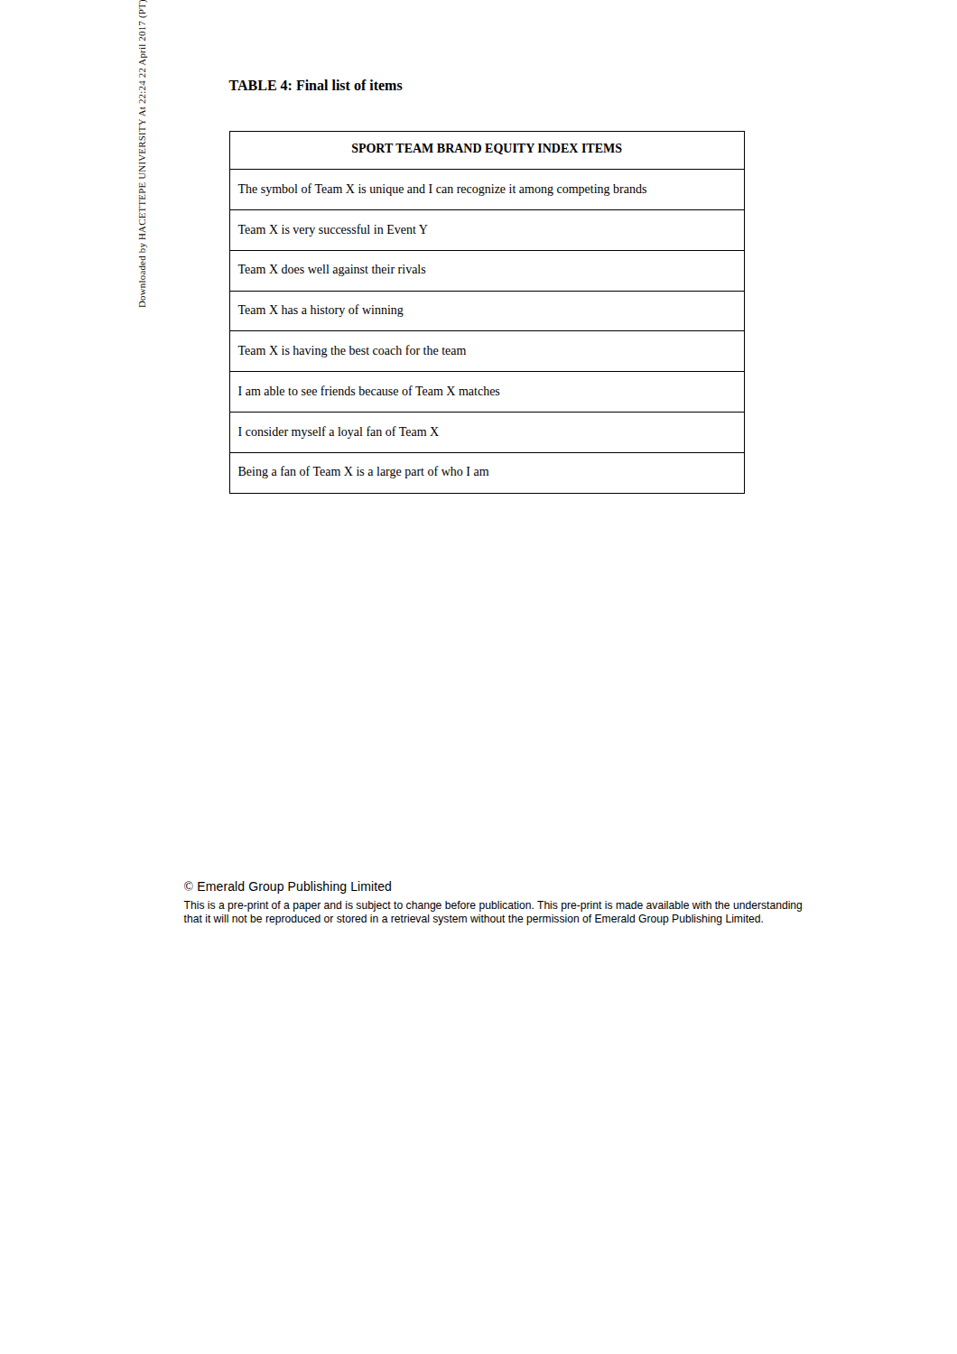Downloaded by HACETTEPE UNIVERSITY At 22:24 22 April 2017 (PT)
TABLE 4: Final list of items
| SPORT TEAM BRAND EQUITY INDEX ITEMS |
| --- |
| The symbol of Team X is unique and I can recognize it among competing brands |
| Team X is very successful in Event Y |
| Team X does well against their rivals |
| Team X has a history of winning |
| Team X is having the best coach for the team |
| I am able to see friends because of Team X matches |
| I consider myself a loyal fan of Team X |
| Being a fan of Team X is a large part of who I am |
© Emerald Group Publishing Limited
This is a pre-print of a paper and is subject to change before publication. This pre-print is made available with the understanding that it will not be reproduced or stored in a retrieval system without the permission of Emerald Group Publishing Limited.